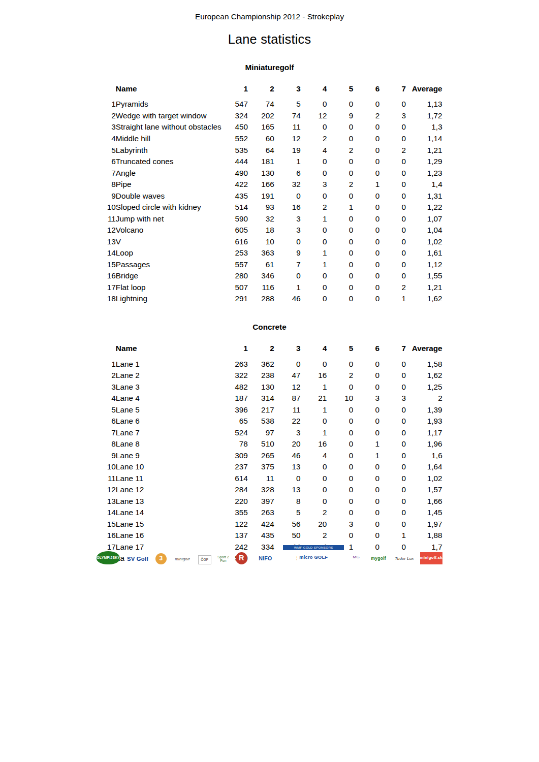European Championship 2012 - Strokeplay
Lane statistics
Miniaturegolf
| | Name | 1 | 2 | 3 | 4 | 5 | 6 | 7 | Average |
| --- | --- | --- | --- | --- | --- | --- | --- | --- | --- |
| 1 | Pyramids | 547 | 74 | 5 | 0 | 0 | 0 | 0 | 1,13 |
| 2 | Wedge with target window | 324 | 202 | 74 | 12 | 9 | 2 | 3 | 1,72 |
| 3 | Straight lane without obstacles | 450 | 165 | 11 | 0 | 0 | 0 | 0 | 1,3 |
| 4 | Middle hill | 552 | 60 | 12 | 2 | 0 | 0 | 0 | 1,14 |
| 5 | Labyrinth | 535 | 64 | 19 | 4 | 2 | 0 | 2 | 1,21 |
| 6 | Truncated cones | 444 | 181 | 1 | 0 | 0 | 0 | 0 | 1,29 |
| 7 | Angle | 490 | 130 | 6 | 0 | 0 | 0 | 0 | 1,23 |
| 8 | Pipe | 422 | 166 | 32 | 3 | 2 | 1 | 0 | 1,4 |
| 9 | Double waves | 435 | 191 | 0 | 0 | 0 | 0 | 0 | 1,31 |
| 10 | Sloped circle with kidney | 514 | 93 | 16 | 2 | 1 | 0 | 0 | 1,22 |
| 11 | Jump with net | 590 | 32 | 3 | 1 | 0 | 0 | 0 | 1,07 |
| 12 | Volcano | 605 | 18 | 3 | 0 | 0 | 0 | 0 | 1,04 |
| 13 | V | 616 | 10 | 0 | 0 | 0 | 0 | 0 | 1,02 |
| 14 | Loop | 253 | 363 | 9 | 1 | 0 | 0 | 0 | 1,61 |
| 15 | Passages | 557 | 61 | 7 | 1 | 0 | 0 | 0 | 1,12 |
| 16 | Bridge | 280 | 346 | 0 | 0 | 0 | 0 | 0 | 1,55 |
| 17 | Flat loop | 507 | 116 | 1 | 0 | 0 | 0 | 2 | 1,21 |
| 18 | Lightning | 291 | 288 | 46 | 0 | 0 | 0 | 1 | 1,62 |
Concrete
| | Name | 1 | 2 | 3 | 4 | 5 | 6 | 7 | Average |
| --- | --- | --- | --- | --- | --- | --- | --- | --- | --- |
| 1 | Lane 1 | 263 | 362 | 0 | 0 | 0 | 0 | 0 | 1,58 |
| 2 | Lane 2 | 322 | 238 | 47 | 16 | 2 | 0 | 0 | 1,62 |
| 3 | Lane 3 | 482 | 130 | 12 | 1 | 0 | 0 | 0 | 1,25 |
| 4 | Lane 4 | 187 | 314 | 87 | 21 | 10 | 3 | 3 | 2 |
| 5 | Lane 5 | 396 | 217 | 11 | 1 | 0 | 0 | 0 | 1,39 |
| 6 | Lane 6 | 65 | 538 | 22 | 0 | 0 | 0 | 0 | 1,93 |
| 7 | Lane 7 | 524 | 97 | 3 | 1 | 0 | 0 | 0 | 1,17 |
| 8 | Lane 8 | 78 | 510 | 20 | 16 | 0 | 1 | 0 | 1,96 |
| 9 | Lane 9 | 309 | 265 | 46 | 4 | 0 | 1 | 0 | 1,6 |
| 10 | Lane 10 | 237 | 375 | 13 | 0 | 0 | 0 | 0 | 1,64 |
| 11 | Lane 11 | 614 | 11 | 0 | 0 | 0 | 0 | 0 | 1,02 |
| 12 | Lane 12 | 284 | 328 | 13 | 0 | 0 | 0 | 0 | 1,57 |
| 13 | Lane 13 | 220 | 397 | 8 | 0 | 0 | 0 | 0 | 1,66 |
| 14 | Lane 14 | 355 | 263 | 5 | 2 | 0 | 0 | 0 | 1,45 |
| 15 | Lane 15 | 122 | 424 | 56 | 20 | 3 | 0 | 0 | 1,97 |
| 16 | Lane 16 | 137 | 435 | 50 | 2 | 0 | 0 | 1 | 1,88 |
| 17 | Lane 17 | 242 | 334 | 44 | 4 | 1 | 0 | 0 | 1,7 |
| 18 | Lane 18 | 580 | 38 | 5 | 1 | 1 | 0 | 0 | 1,09 |
OLYMPIJSKÝ SV Golf 3 minigolf ČGF Sport 2 Fun R NIFO
WMF GOLD SPONSORS
micro GOLF
MG mygolf Tudor Lux minigolf.sk